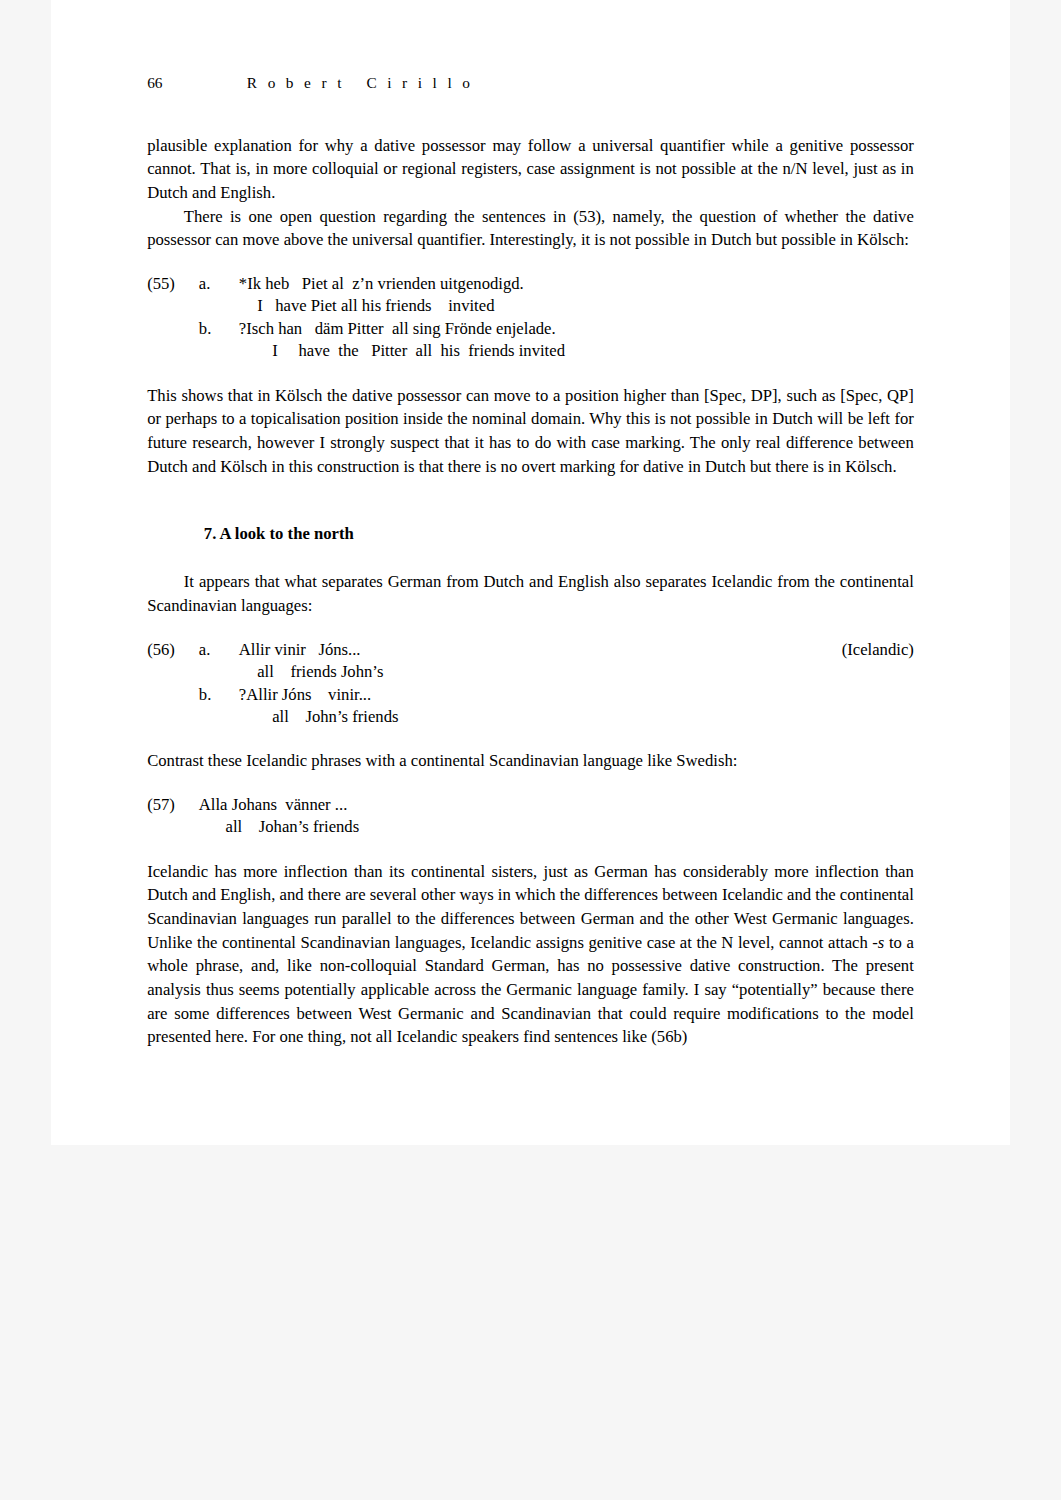66 R o b e r t C i r i l l o
plausible explanation for why a dative possessor may follow a universal quantifier while a genitive possessor cannot. That is, in more colloquial or regional registers, case assignment is not possible at the n/N level, just as in Dutch and English.
There is one open question regarding the sentences in (53), namely, the question of whether the dative possessor can move above the universal quantifier. Interestingly, it is not possible in Dutch but possible in Kölsch:
| (55) | a. | *Ik heb Piet al z’n vrienden uitgenodigd. I have Piet all his friends invited |
| | b. | ?Isch han däm Pitter all sing Frönde enjelade. I have the Pitter all his friends invited |
This shows that in Kölsch the dative possessor can move to a position higher than [Spec, DP], such as [Spec, QP] or perhaps to a topicalisation position inside the nominal domain. Why this is not possible in Dutch will be left for future research, however I strongly suspect that it has to do with case marking. The only real difference between Dutch and Kölsch in this construction is that there is no overt marking for dative in Dutch but there is in Kölsch.
7. A look to the north
It appears that what separates German from Dutch and English also separates Icelandic from the continental Scandinavian languages:
| (56) | a. | Allir vinir Jóns... all friends John’s | (Icelandic) |
| | b. | ?Allir Jóns vinir... all John’s friends | |
Contrast these Icelandic phrases with a continental Scandinavian language like Swedish:
| (57) | Alla Johans vänner ... all Johan’s friends |
Icelandic has more inflection than its continental sisters, just as German has considerably more inflection than Dutch and English, and there are several other ways in which the differences between Icelandic and the continental Scandinavian languages run parallel to the differences between German and the other West Germanic languages. Unlike the continental Scandinavian languages, Icelandic assigns genitive case at the N level, cannot attach -s to a whole phrase, and, like non-colloquial Standard German, has no possessive dative construction. The present analysis thus seems potentially applicable across the Germanic language family. I say “potentially” because there are some differences between West Germanic and Scandinavian that could require modifications to the model presented here. For one thing, not all Icelandic speakers find sentences like (56b)